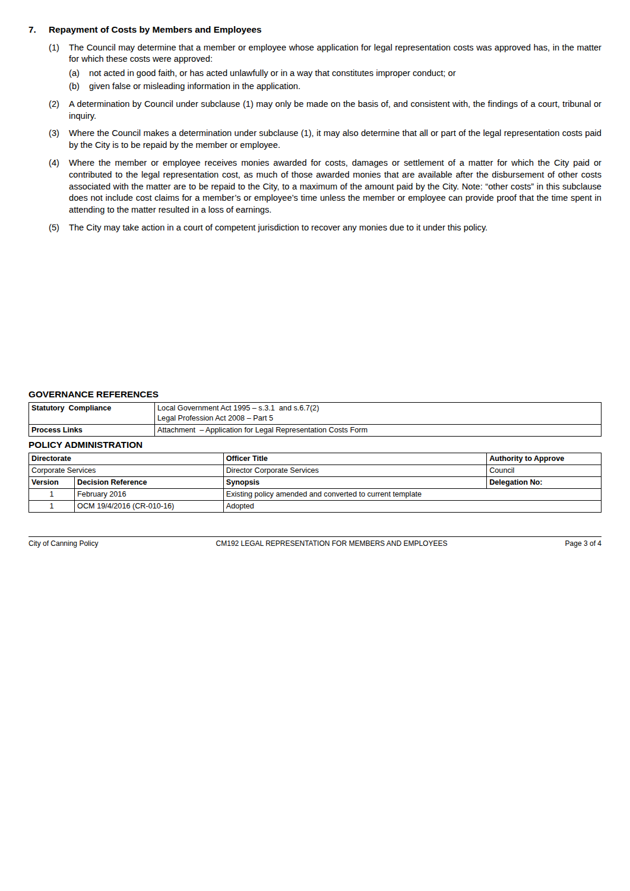7. Repayment of Costs by Members and Employees
(1) The Council may determine that a member or employee whose application for legal representation costs was approved has, in the matter for which these costs were approved:
(a) not acted in good faith, or has acted unlawfully or in a way that constitutes improper conduct; or
(b) given false or misleading information in the application.
(2) A determination by Council under subclause (1) may only be made on the basis of, and consistent with, the findings of a court, tribunal or inquiry.
(3) Where the Council makes a determination under subclause (1), it may also determine that all or part of the legal representation costs paid by the City is to be repaid by the member or employee.
(4) Where the member or employee receives monies awarded for costs, damages or settlement of a matter for which the City paid or contributed to the legal representation cost, as much of those awarded monies that are available after the disbursement of other costs associated with the matter are to be repaid to the City, to a maximum of the amount paid by the City. Note: “other costs” in this subclause does not include cost claims for a member’s or employee’s time unless the member or employee can provide proof that the time spent in attending to the matter resulted in a loss of earnings.
(5) The City may take action in a court of competent jurisdiction to recover any monies due to it under this policy.
GOVERNANCE REFERENCES
| Statutory Compliance | Local Government Act 1995 – s.3.1 and s.6.7(2) Legal Profession Act 2008 – Part 5 |
| Process Links | Attachment – Application for Legal Representation Costs Form |
POLICY ADMINISTRATION
| Directorate | Officer Title | Authority to Approve |
| Corporate Services | Director Corporate Services | Council |
| Version | Decision Reference | Synopsis | Delegation No: |
| 1 | February 2016 | Existing policy amended and converted to current template |
| 1 | OCM 19/4/2016 (CR-010-16) | Adopted |
City of Canning Policy Page 3 of 4
CM192 LEGAL REPRESENTATION FOR MEMBERS AND EMPLOYEES